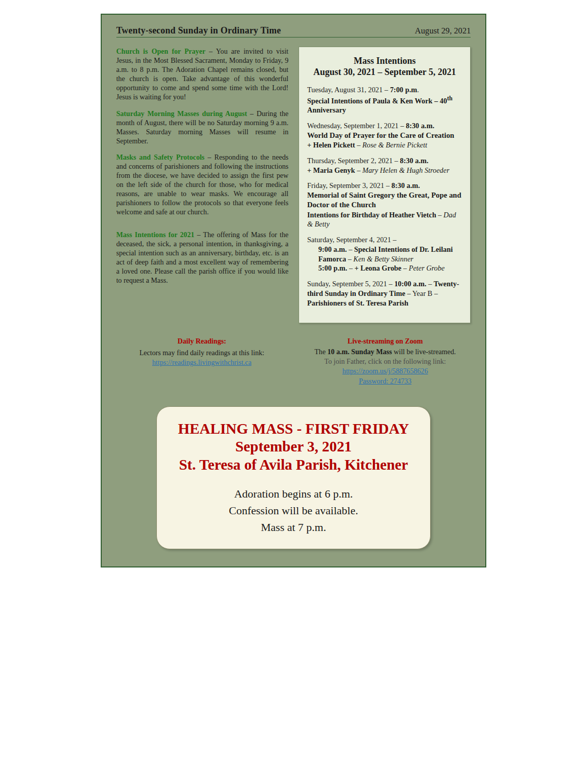Twenty-second Sunday in Ordinary Time
August 29, 2021
Church is Open for Prayer – You are invited to visit Jesus, in the Most Blessed Sacrament, Monday to Friday, 9 a.m. to 8 p.m. The Adoration Chapel remains closed, but the church is open. Take advantage of this wonderful opportunity to come and spend some time with the Lord! Jesus is waiting for you!
Saturday Morning Masses during August – During the month of August, there will be no Saturday morning 9 a.m. Masses. Saturday morning Masses will resume in September.
Masks and Safety Protocols – Responding to the needs and concerns of parishioners and following the instructions from the diocese, we have decided to assign the first pew on the left side of the church for those, who for medical reasons, are unable to wear masks. We encourage all parishioners to follow the protocols so that everyone feels welcome and safe at our church.
Mass Intentions for 2021 – The offering of Mass for the deceased, the sick, a personal intention, in thanksgiving, a special intention such as an anniversary, birthday, etc. is an act of deep faith and a most excellent way of remembering a loved one. Please call the parish office if you would like to request a Mass.
Mass Intentions
August 30, 2021 – September 5, 2021
Tuesday, August 31, 2021 – 7:00 p.m.
Special Intentions of Paula & Ken Work – 40th Anniversary
Wednesday, September 1, 2021 – 8:30 a.m.
World Day of Prayer for the Care of Creation
+ Helen Pickett – Rose & Bernie Pickett
Thursday, September 2, 2021 – 8:30 a.m.
+ Maria Genyk – Mary Helen & Hugh Stroeder
Friday, September 3, 2021 – 8:30 a.m.
Memorial of Saint Gregory the Great, Pope and Doctor of the Church
Intentions for Birthday of Heather Vietch – Dad & Betty
Saturday, September 4, 2021 – 9:00 a.m. – Special Intentions of Dr. Leilani Famorca – Ken & Betty Skinner 5:00 p.m. – + Leona Grobe – Peter Grobe
Sunday, September 5, 2021 – 10:00 a.m. – Twenty-third Sunday in Ordinary Time – Year B – Parishioners of St. Teresa Parish
Daily Readings: Lectors may find daily readings at this link:
https://readings.livingwithchrist.ca
Live-streaming on Zoom The 10 a.m. Sunday Mass will be live-streamed.
To join Father, click on the following link:
https://zoom.us/j/5887658626
Password: 274733
HEALING MASS - FIRST FRIDAY
September 3, 2021
St. Teresa of Avila Parish, Kitchener
Adoration begins at 6 p.m.
Confession will be available.
Mass at 7 p.m.